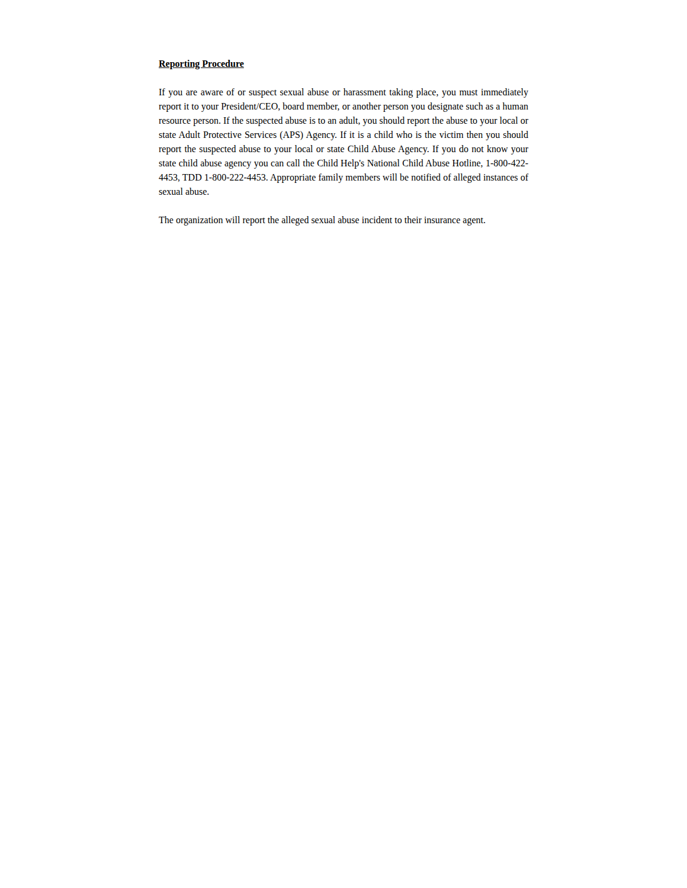Reporting Procedure
If you are aware of or suspect sexual abuse or harassment taking place, you must immediately report it to your President/CEO, board member, or another person you designate such as a human resource person. If the suspected abuse is to an adult, you should report the abuse to your local or state Adult Protective Services (APS) Agency. If it is a child who is the victim then you should report the suspected abuse to your local or state Child Abuse Agency. If you do not know your state child abuse agency you can call the Child Help's National Child Abuse Hotline, 1-800-422-4453, TDD 1-800-222-4453. Appropriate family members will be notified of alleged instances of sexual abuse.
The organization will report the alleged sexual abuse incident to their insurance agent.